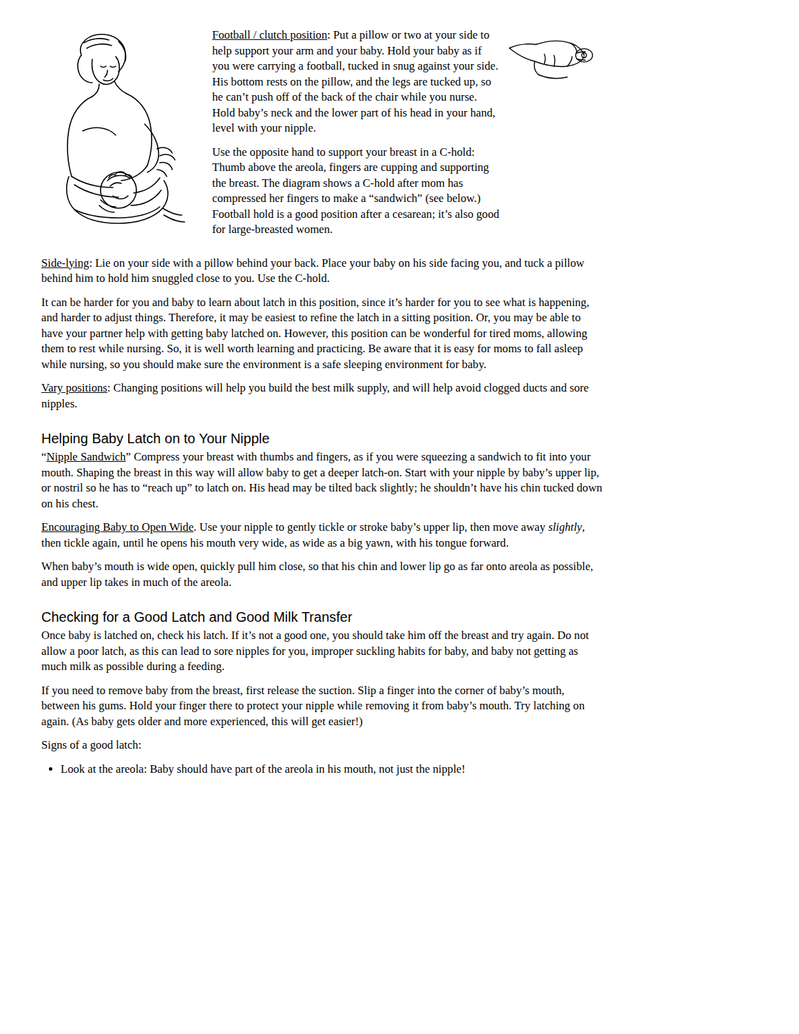Football / clutch position: Put a pillow or two at your side to help support your arm and your baby. Hold your baby as if you were carrying a football, tucked in snug against your side. His bottom rests on the pillow, and the legs are tucked up, so he can’t push off of the back of the chair while you nurse. Hold baby’s neck and the lower part of his head in your hand, level with your nipple.
Use the opposite hand to support your breast in a C-hold: Thumb above the areola, fingers are cupping and supporting the breast. The diagram shows a C-hold after mom has compressed her fingers to make a “sandwich” (see below.) Football hold is a good position after a cesarean; it’s also good for large-breasted women.
Side-lying: Lie on your side with a pillow behind your back. Place your baby on his side facing you, and tuck a pillow behind him to hold him snuggled close to you. Use the C-hold.
It can be harder for you and baby to learn about latch in this position, since it’s harder for you to see what is happening, and harder to adjust things. Therefore, it may be easiest to refine the latch in a sitting position. Or, you may be able to have your partner help with getting baby latched on. However, this position can be wonderful for tired moms, allowing them to rest while nursing. So, it is well worth learning and practicing. Be aware that it is easy for moms to fall asleep while nursing, so you should make sure the environment is a safe sleeping environment for baby.
Vary positions: Changing positions will help you build the best milk supply, and will help avoid clogged ducts and sore nipples.
Helping Baby Latch on to Your Nipple
“Nipple Sandwich” Compress your breast with thumbs and fingers, as if you were squeezing a sandwich to fit into your mouth. Shaping the breast in this way will allow baby to get a deeper latch-on. Start with your nipple by baby’s upper lip, or nostril so he has to “reach up” to latch on. His head may be tilted back slightly; he shouldn’t have his chin tucked down on his chest.
Encouraging Baby to Open Wide. Use your nipple to gently tickle or stroke baby’s upper lip, then move away slightly, then tickle again, until he opens his mouth very wide, as wide as a big yawn, with his tongue forward.
When baby’s mouth is wide open, quickly pull him close, so that his chin and lower lip go as far onto areola as possible, and upper lip takes in much of the areola.
Checking for a Good Latch and Good Milk Transfer
Once baby is latched on, check his latch. If it’s not a good one, you should take him off the breast and try again. Do not allow a poor latch, as this can lead to sore nipples for you, improper suckling habits for baby, and baby not getting as much milk as possible during a feeding.
If you need to remove baby from the breast, first release the suction. Slip a finger into the corner of baby’s mouth, between his gums. Hold your finger there to protect your nipple while removing it from baby’s mouth. Try latching on again. (As baby gets older and more experienced, this will get easier!)
Signs of a good latch:
Look at the areola: Baby should have part of the areola in his mouth, not just the nipple!